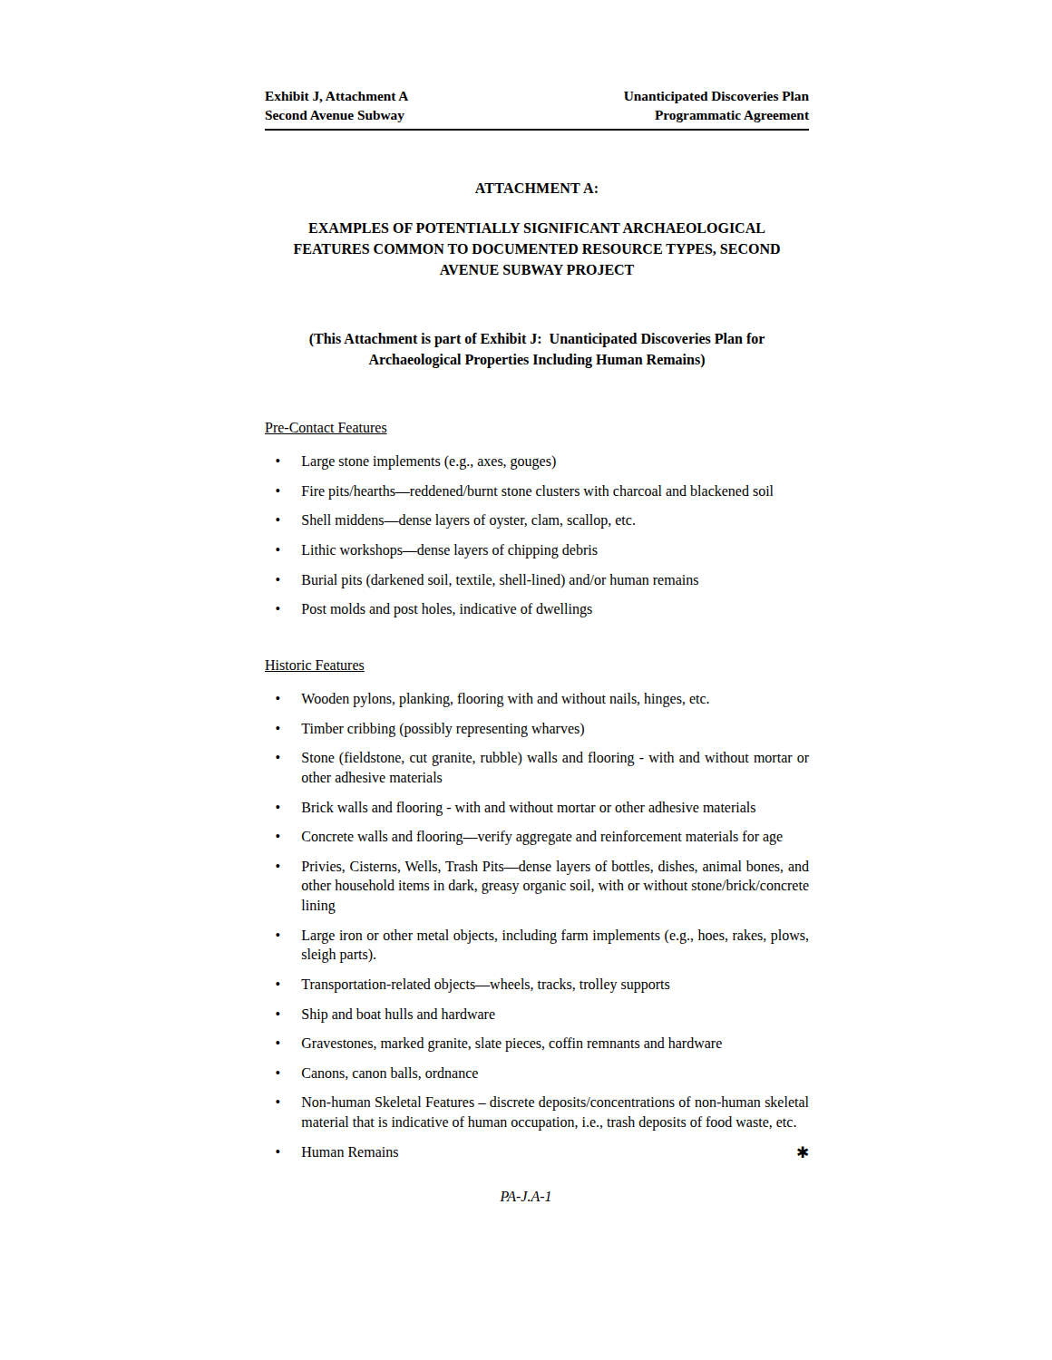| Exhibit J, Attachment A | Unanticipated Discoveries Plan |
| Second Avenue Subway | Programmatic Agreement |
ATTACHMENT A:
EXAMPLES OF POTENTIALLY SIGNIFICANT ARCHAEOLOGICAL
FEATURES COMMON TO DOCUMENTED RESOURCE TYPES, SECOND
AVENUE SUBWAY PROJECT
(This Attachment is part of Exhibit J: Unanticipated Discoveries Plan for
Archaeological Properties Including Human Remains)
Pre-Contact Features
Large stone implements (e.g., axes, gouges)
Fire pits/hearths—reddened/burnt stone clusters with charcoal and blackened soil
Shell middens—dense layers of oyster, clam, scallop, etc.
Lithic workshops—dense layers of chipping debris
Burial pits (darkened soil, textile, shell-lined) and/or human remains
Post molds and post holes, indicative of dwellings
Historic Features
Wooden pylons, planking, flooring with and without nails, hinges, etc.
Timber cribbing (possibly representing wharves)
Stone (fieldstone, cut granite, rubble) walls and flooring - with and without mortar or other adhesive materials
Brick walls and flooring - with and without mortar or other adhesive materials
Concrete walls and flooring—verify aggregate and reinforcement materials for age
Privies, Cisterns, Wells, Trash Pits—dense layers of bottles, dishes, animal bones, and other household items in dark, greasy organic soil, with or without stone/brick/concrete lining
Large iron or other metal objects, including farm implements (e.g., hoes, rakes, plows, sleigh parts).
Transportation-related objects—wheels, tracks, trolley supports
Ship and boat hulls and hardware
Gravestones, marked granite, slate pieces, coffin remnants and hardware
Canons, canon balls, ordnance
Non-human Skeletal Features – discrete deposits/concentrations of non-human skeletal material that is indicative of human occupation, i.e., trash deposits of food waste, etc.
Human Remains✱
PA-J.A-1